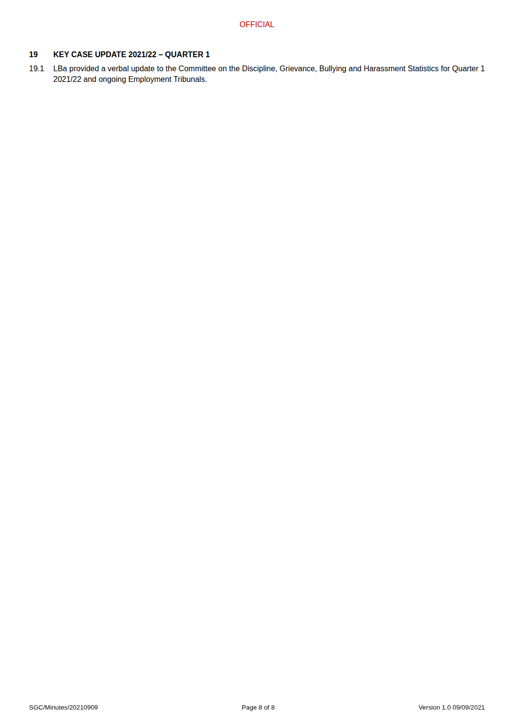OFFICIAL
19
Key Case Update 2021/22 – Quarter 1
19.1
LBa provided a verbal update to the Committee on the Discipline, Grievance, Bullying and Harassment Statistics for Quarter 1 2021/22 and ongoing Employment Tribunals.
SGC/Minutes/20210909 Page 8 of 8 Version 1.0 09/09/2021